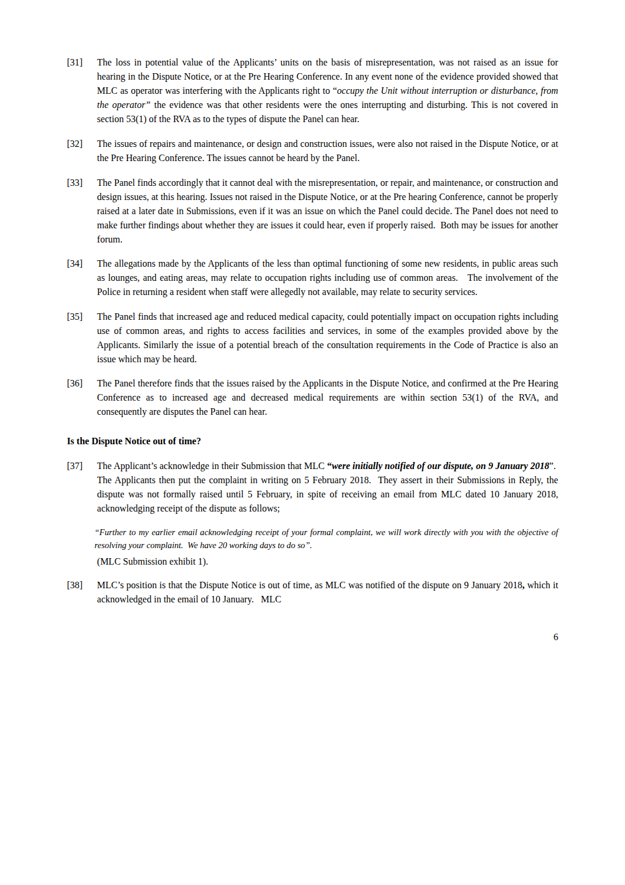[31]
The loss in potential value of the Applicants’ units on the basis of misrepresentation, was not raised as an issue for hearing in the Dispute Notice, or at the Pre Hearing Conference. In any event none of the evidence provided showed that MLC as operator was interfering with the Applicants right to “occupy the Unit without interruption or disturbance, from the operator” the evidence was that other residents were the ones interrupting and disturbing. This is not covered in section 53(1) of the RVA as to the types of dispute the Panel can hear.
[32]
The issues of repairs and maintenance, or design and construction issues, were also not raised in the Dispute Notice, or at the Pre Hearing Conference. The issues cannot be heard by the Panel.
[33]
The Panel finds accordingly that it cannot deal with the misrepresentation, or repair, and maintenance, or construction and design issues, at this hearing. Issues not raised in the Dispute Notice, or at the Pre hearing Conference, cannot be properly raised at a later date in Submissions, even if it was an issue on which the Panel could decide. The Panel does not need to make further findings about whether they are issues it could hear, even if properly raised. Both may be issues for another forum.
[34]
The allegations made by the Applicants of the less than optimal functioning of some new residents, in public areas such as lounges, and eating areas, may relate to occupation rights including use of common areas. The involvement of the Police in returning a resident when staff were allegedly not available, may relate to security services.
[35]
The Panel finds that increased age and reduced medical capacity, could potentially impact on occupation rights including use of common areas, and rights to access facilities and services, in some of the examples provided above by the Applicants. Similarly the issue of a potential breach of the consultation requirements in the Code of Practice is also an issue which may be heard.
[36]
The Panel therefore finds that the issues raised by the Applicants in the Dispute Notice, and confirmed at the Pre Hearing Conference as to increased age and decreased medical requirements are within section 53(1) of the RVA, and consequently are disputes the Panel can hear.
Is the Dispute Notice out of time?
[37]
The Applicant’s acknowledge in their Submission that MLC “were initially notified of our dispute, on 9 January 2018”. The Applicants then put the complaint in writing on 5 February 2018. They assert in their Submissions in Reply, the dispute was not formally raised until 5 February, in spite of receiving an email from MLC dated 10 January 2018, acknowledging receipt of the dispute as follows;
“Further to my earlier email acknowledging receipt of your formal complaint, we will work directly with you with the objective of resolving your complaint. We have 20 working days to do so”.
(MLC Submission exhibit 1).
[38]
MLC’s position is that the Dispute Notice is out of time, as MLC was notified of the dispute on 9 January 2018, which it acknowledged in the email of 10 January. MLC
6